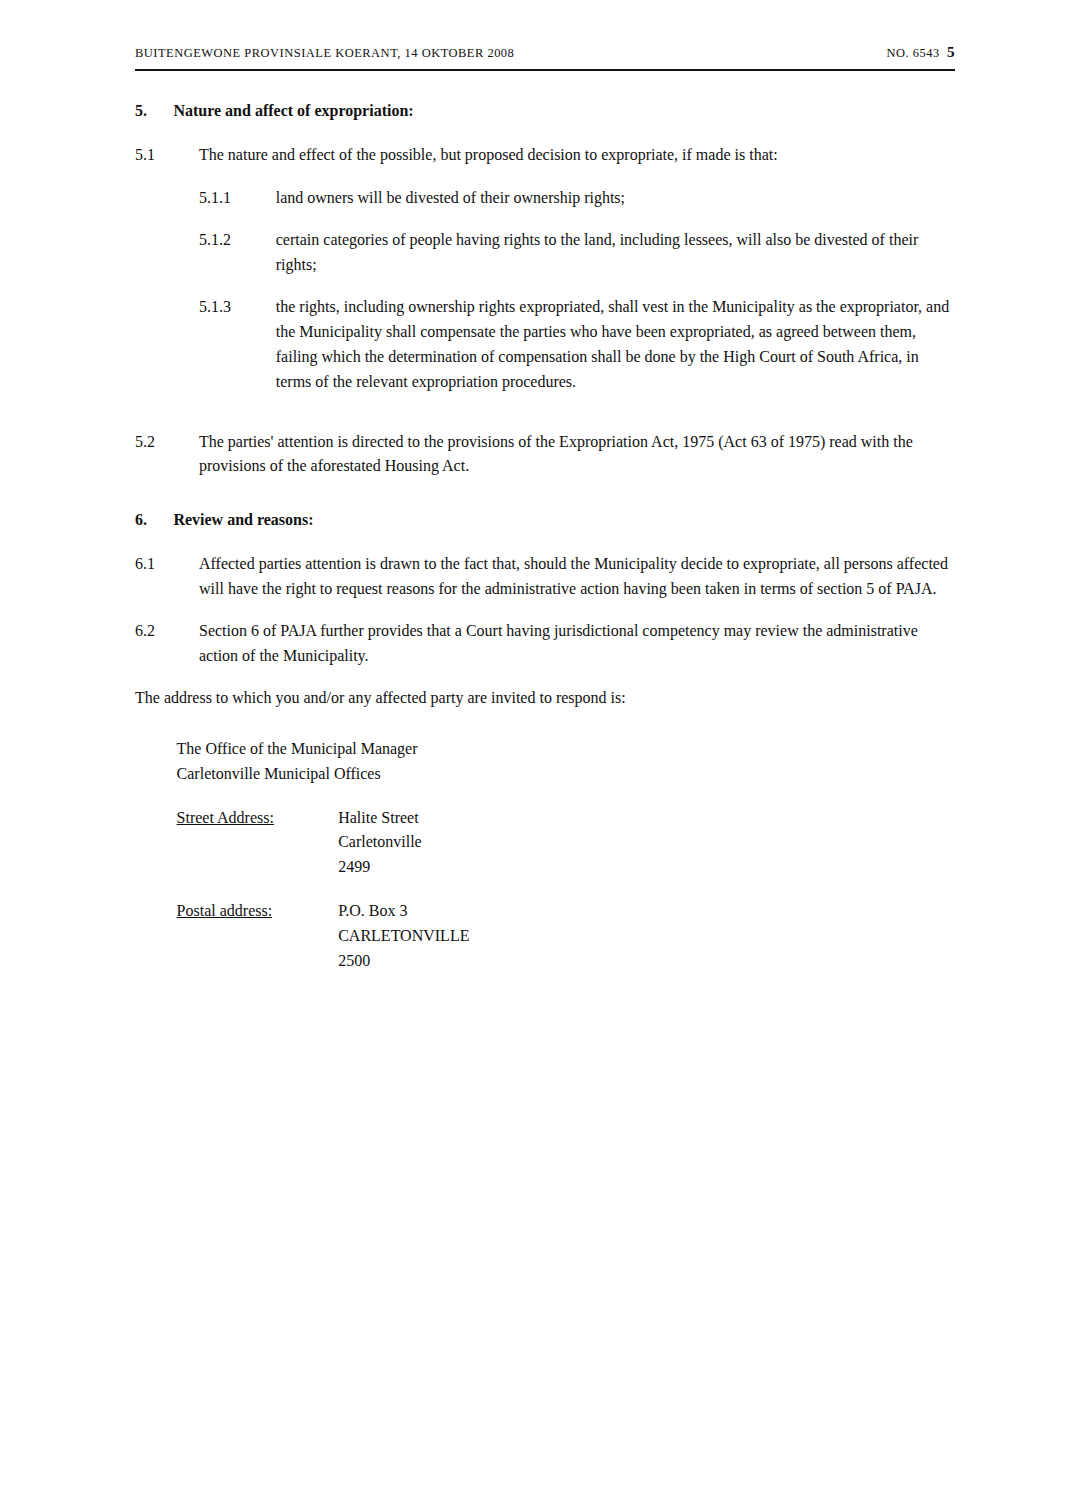Buitengewone Provinsiale Koerant, 14 Oktober 2008 No. 6543 5
5. Nature and affect of expropriation:
5.1
The nature and effect of the possible, but proposed decision to expropriate, if made is that:
5.1.1
land owners will be divested of their ownership rights;
5.1.2
certain categories of people having rights to the land, including lessees, will also be divested of their rights;
5.1.3
the rights, including ownership rights expropriated, shall vest in the Municipality as the expropriator, and the Municipality shall compensate the parties who have been expropriated, as agreed between them, failing which the determination of compensation shall be done by the High Court of South Africa, in terms of the relevant expropriation procedures.
5.2
The parties' attention is directed to the provisions of the Expropriation Act, 1975 (Act 63 of 1975) read with the provisions of the aforestated Housing Act.
6. Review and reasons:
6.1
Affected parties attention is drawn to the fact that, should the Municipality decide to expropriate, all persons affected will have the right to request reasons for the administrative action having been taken in terms of section 5 of PAJA.
6.2
Section 6 of PAJA further provides that a Court having jurisdictional competency may review the administrative action of the Municipality.
The address to which you and/or any affected party are invited to respond is:
The Office of the Municipal Manager
Carletonville Municipal Offices
Street Address:
Halite Street
Carletonville
2499
Postal address:
P.O. Box 3
CARLETONVILLE
2500